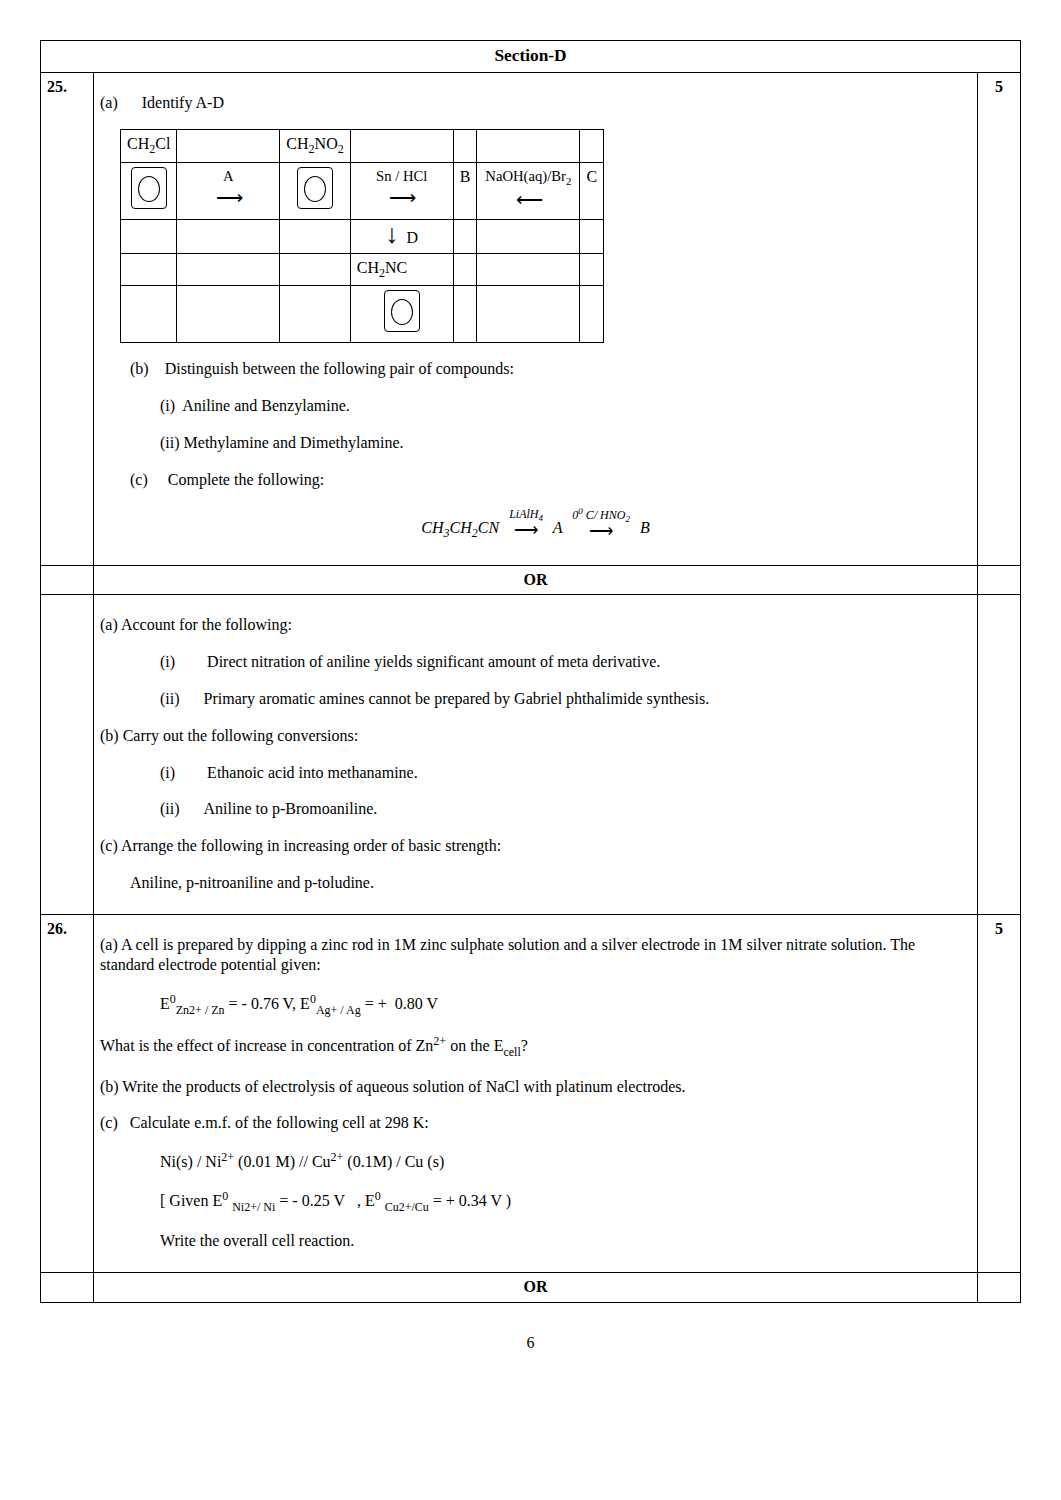| Section-D |
| 25. | (a) Identify A-D / CH 2 Cl / / CH 2 NO 2 / / / / / / / A ⟶ / / Sn / HCl ⟶ / B / NaOH(aq)/Br 2 ⟵ / C / / / / / ↓ D / / / / / / / / CH 2 NC / / / / (b) Distinguish between the following pair of compounds: (i) Aniline and Benzylamine. (ii) Methylamine and Dimethylamine. (c) Complete the following: CH 3 CH 2 CN LiAlH 4 ⟶ A 0 0 C/ HNO 2 ⟶ B | 5 |
| | OR | |
| | (a) Account for the following: (i) Direct nitration of aniline yields significant amount of meta derivative. (ii) Primary aromatic amines cannot be prepared by Gabriel phthalimide synthesis. (b) Carry out the following conversions: (i) Ethanoic acid into methanamine. (ii) Aniline to p-Bromoaniline. (c) Arrange the following in increasing order of basic strength: Aniline, p-nitroaniline and p-toludine. | |
| 26. | (a) A cell is prepared by dipping a zinc rod in 1M zinc sulphate solution and a silver electrode in 1M silver nitrate solution. The standard electrode potential given: E 0 Zn2+ / Zn = - 0.76 V, E 0 Ag+ / Ag = + 0.80 V What is the effect of increase in concentration of Zn 2+ on the E cell ? (b) Write the products of electrolysis of aqueous solution of NaCl with platinum electrodes. (c) Calculate e.m.f. of the following cell at 298 K: Ni(s) / Ni 2+ (0.01 M) // Cu 2+ (0.1M) / Cu (s) [ Given E 0 Ni2+/ Ni = - 0.25 V , E 0 Cu2+/Cu = + 0.34 V ) Write the overall cell reaction. | 5 |
| | OR | |
6